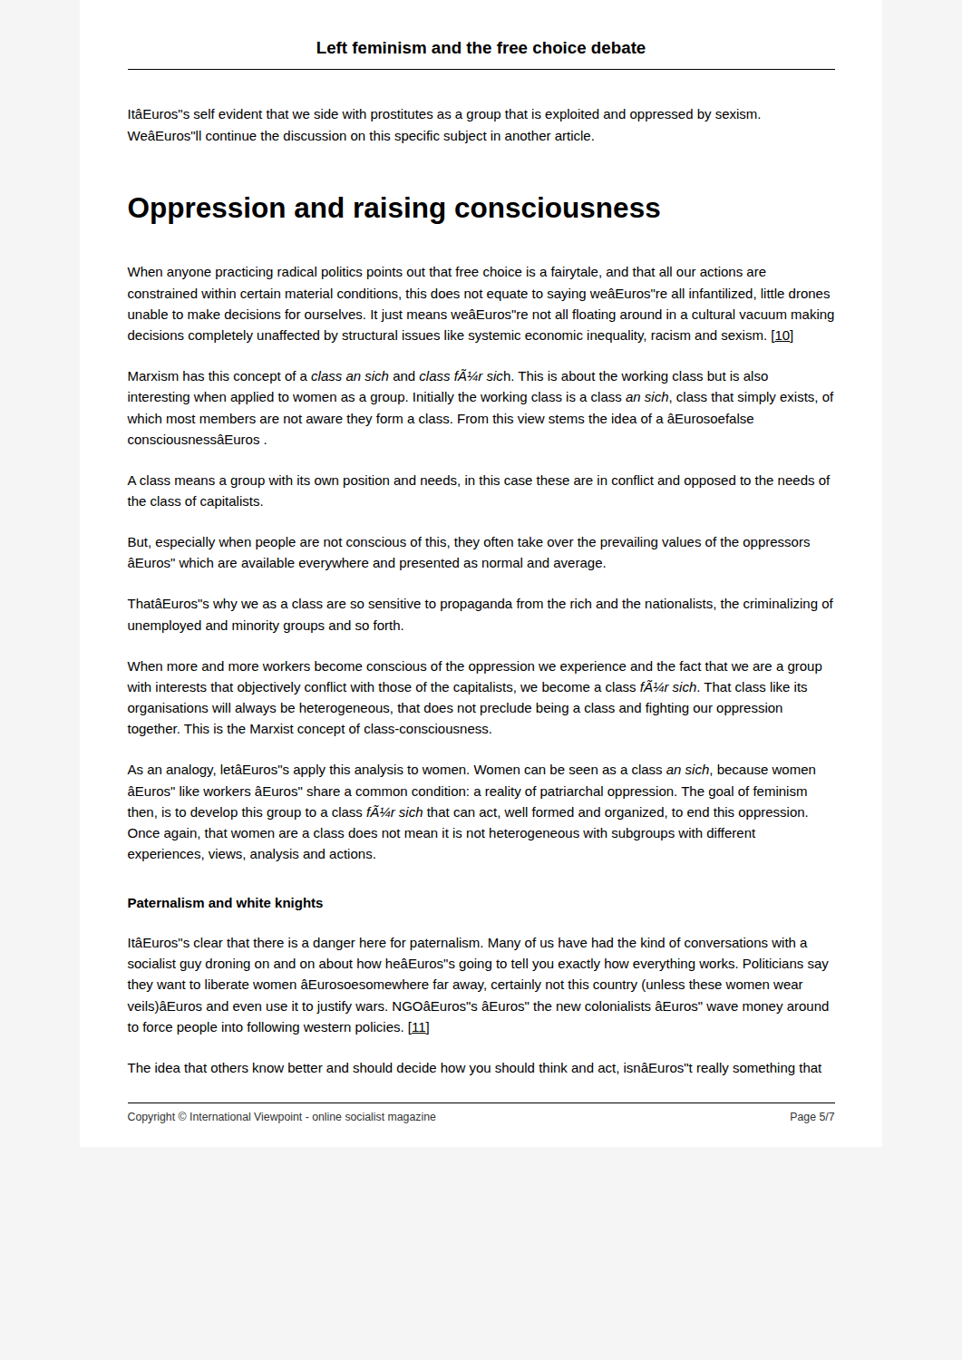Left feminism and the free choice debate
ItâEuros"s self evident that we side with prostitutes as a group that is exploited and oppressed by sexism. WeâEuros"ll continue the discussion on this specific subject in another article.
Oppression and raising consciousness
When anyone practicing radical politics points out that free choice is a fairytale, and that all our actions are constrained within certain material conditions, this does not equate to saying weâEuros"re all infantilized, little drones unable to make decisions for ourselves. It just means weâEuros"re not all floating around in a cultural vacuum making decisions completely unaffected by structural issues like systemic economic inequality, racism and sexism. [10]
Marxism has this concept of a class an sich and class fÃ¼r sich. This is about the working class but is also interesting when applied to women as a group. Initially the working class is a class an sich, class that simply exists, of which most members are not aware they form a class. From this view stems the idea of a âEurosoefalse consciousnessâEuros .
A class means a group with its own position and needs, in this case these are in conflict and opposed to the needs of the class of capitalists.
But, especially when people are not conscious of this, they often take over the prevailing values of the oppressors âEuros" which are available everywhere and presented as normal and average.
ThatâEuros"s why we as a class are so sensitive to propaganda from the rich and the nationalists, the criminalizing of unemployed and minority groups and so forth.
When more and more workers become conscious of the oppression we experience and the fact that we are a group with interests that objectively conflict with those of the capitalists, we become a class fÃ¼r sich. That class like its organisations will always be heterogeneous, that does not preclude being a class and fighting our oppression together. This is the Marxist concept of class-consciousness.
As an analogy, letâEuros"s apply this analysis to women. Women can be seen as a class an sich, because women âEuros" like workers âEuros" share a common condition: a reality of patriarchal oppression. The goal of feminism then, is to develop this group to a class fÃ¼r sich that can act, well formed and organized, to end this oppression. Once again, that women are a class does not mean it is not heterogeneous with subgroups with different experiences, views, analysis and actions.
Paternalism and white knights
ItâEuros"s clear that there is a danger here for paternalism. Many of us have had the kind of conversations with a socialist guy droning on and on about how heâEuros"s going to tell you exactly how everything works. Politicians say they want to liberate women âEurosoesomewhere far away, certainly not this country (unless these women wear veils)âEuros and even use it to justify wars. NGOâEuros"s âEuros" the new colonialists âEuros" wave money around to force people into following western policies. [11]
The idea that others know better and should decide how you should think and act, isnâEuros"t really something that
Copyright © International Viewpoint - online socialist magazine Page 5/7